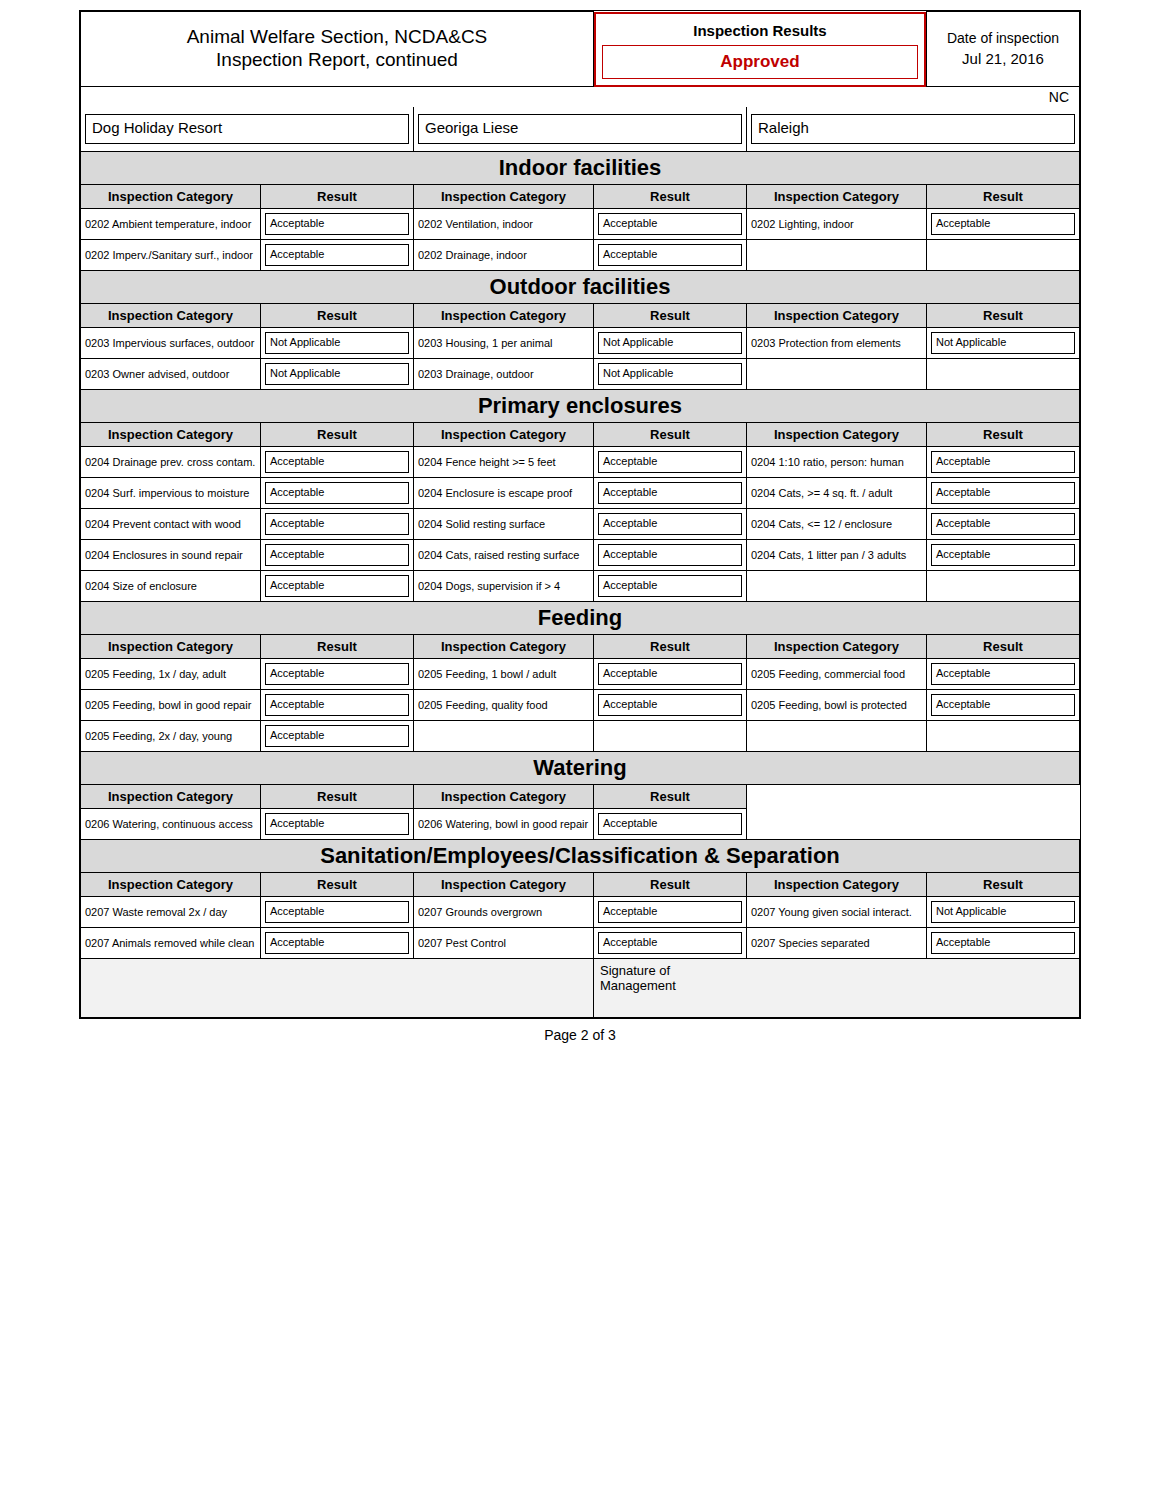| Animal Welfare Section, NCDA&CS Inspection Report, continued | / Inspection Results / / Approved / | / Date of inspection / / Jul 21, 2016 / |
| NC |
| Dog Holiday Resort | Georiga Liese | Raleigh |
| Indoor facilities |
| Inspection Category | Result | Inspection Category | Result | Inspection Category | Result |
| 0202 Ambient temperature, indoor | Acceptable | 0202 Ventilation, indoor | Acceptable | 0202 Lighting, indoor | Acceptable |
| 0202 Imperv./Sanitary surf., indoor | Acceptable | 0202 Drainage, indoor | Acceptable | | |
| Outdoor facilities |
| Inspection Category | Result | Inspection Category | Result | Inspection Category | Result |
| 0203 Impervious surfaces, outdoor | Not Applicable | 0203 Housing, 1 per animal | Not Applicable | 0203 Protection from elements | Not Applicable |
| 0203 Owner advised, outdoor | Not Applicable | 0203 Drainage, outdoor | Not Applicable | | |
| Primary enclosures |
| Inspection Category | Result | Inspection Category | Result | Inspection Category | Result |
| 0204 Drainage prev. cross contam. | Acceptable | 0204 Fence height >= 5 feet | Acceptable | 0204 1:10 ratio, person: human | Acceptable |
| 0204 Surf. impervious to moisture | Acceptable | 0204 Enclosure is escape proof | Acceptable | 0204 Cats, >= 4 sq. ft. / adult | Acceptable |
| 0204 Prevent contact with wood | Acceptable | 0204 Solid resting surface | Acceptable | 0204 Cats, <= 12 / enclosure | Acceptable |
| 0204 Enclosures in sound repair | Acceptable | 0204 Cats, raised resting surface | Acceptable | 0204 Cats, 1 litter pan / 3 adults | Acceptable |
| 0204 Size of enclosure | Acceptable | 0204 Dogs, supervision if > 4 | Acceptable | | |
| Feeding |
| Inspection Category | Result | Inspection Category | Result | Inspection Category | Result |
| 0205 Feeding, 1x / day, adult | Acceptable | 0205 Feeding, 1 bowl / adult | Acceptable | 0205 Feeding, commercial food | Acceptable |
| 0205 Feeding, bowl in good repair | Acceptable | 0205 Feeding, quality food | Acceptable | 0205 Feeding, bowl is protected | Acceptable |
| 0205 Feeding, 2x / day, young | Acceptable | | | | |
| Watering |
| Inspection Category | Result | Inspection Category | Result | |
| 0206 Watering, continuous access | Acceptable | 0206 Watering, bowl in good repair | Acceptable | |
| Sanitation/Employees/Classification & Separation |
| Inspection Category | Result | Inspection Category | Result | Inspection Category | Result |
| 0207 Waste removal 2x / day | Acceptable | 0207 Grounds overgrown | Acceptable | 0207 Young given social interact. | Not Applicable |
| 0207 Animals removed while clean | Acceptable | 0207 Pest Control | Acceptable | 0207 Species separated | Acceptable |
| | Signature of Management |
Page 2 of 3